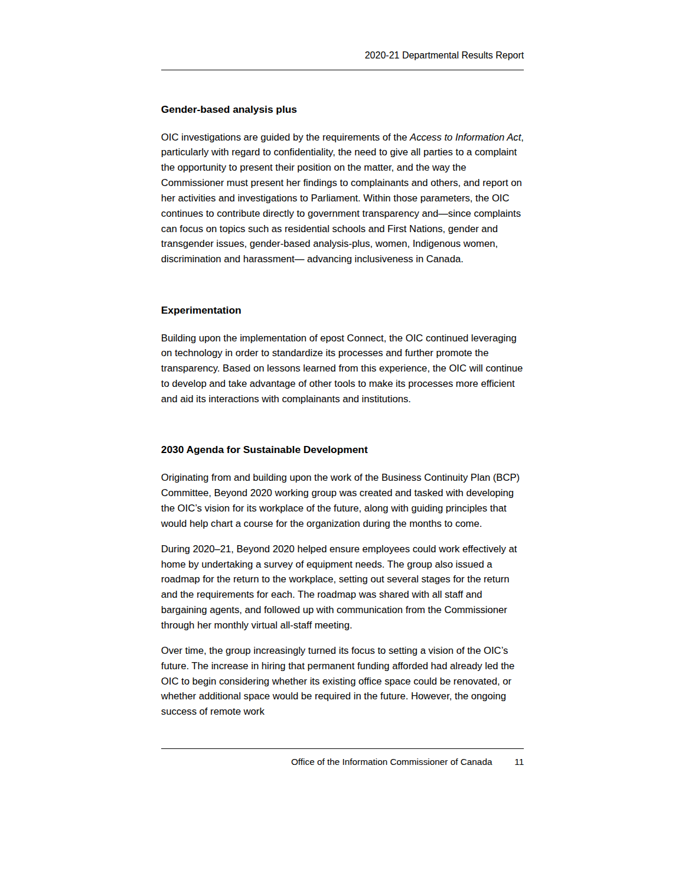2020-21 Departmental Results Report
Gender-based analysis plus
OIC investigations are guided by the requirements of the Access to Information Act, particularly with regard to confidentiality, the need to give all parties to a complaint the opportunity to present their position on the matter, and the way the Commissioner must present her findings to complainants and others, and report on her activities and investigations to Parliament. Within those parameters, the OIC continues to contribute directly to government transparency and—since complaints can focus on topics such as residential schools and First Nations, gender and transgender issues, gender-based analysis-plus, women, Indigenous women, discrimination and harassment— advancing inclusiveness in Canada.
Experimentation
Building upon the implementation of epost Connect, the OIC continued leveraging on technology in order to standardize its processes and further promote the transparency. Based on lessons learned from this experience, the OIC will continue to develop and take advantage of other tools to make its processes more efficient and aid its interactions with complainants and institutions.
2030 Agenda for Sustainable Development
Originating from and building upon the work of the Business Continuity Plan (BCP) Committee, Beyond 2020 working group was created and tasked with developing the OIC’s vision for its workplace of the future, along with guiding principles that would help chart a course for the organization during the months to come.
During 2020–21, Beyond 2020 helped ensure employees could work effectively at home by undertaking a survey of equipment needs. The group also issued a roadmap for the return to the workplace, setting out several stages for the return and the requirements for each. The roadmap was shared with all staff and bargaining agents, and followed up with communication from the Commissioner through her monthly virtual all-staff meeting.
Over time, the group increasingly turned its focus to setting a vision of the OIC’s future. The increase in hiring that permanent funding afforded had already led the OIC to begin considering whether its existing office space could be renovated, or whether additional space would be required in the future. However, the ongoing success of remote work
Office of the Information Commissioner of Canada 11